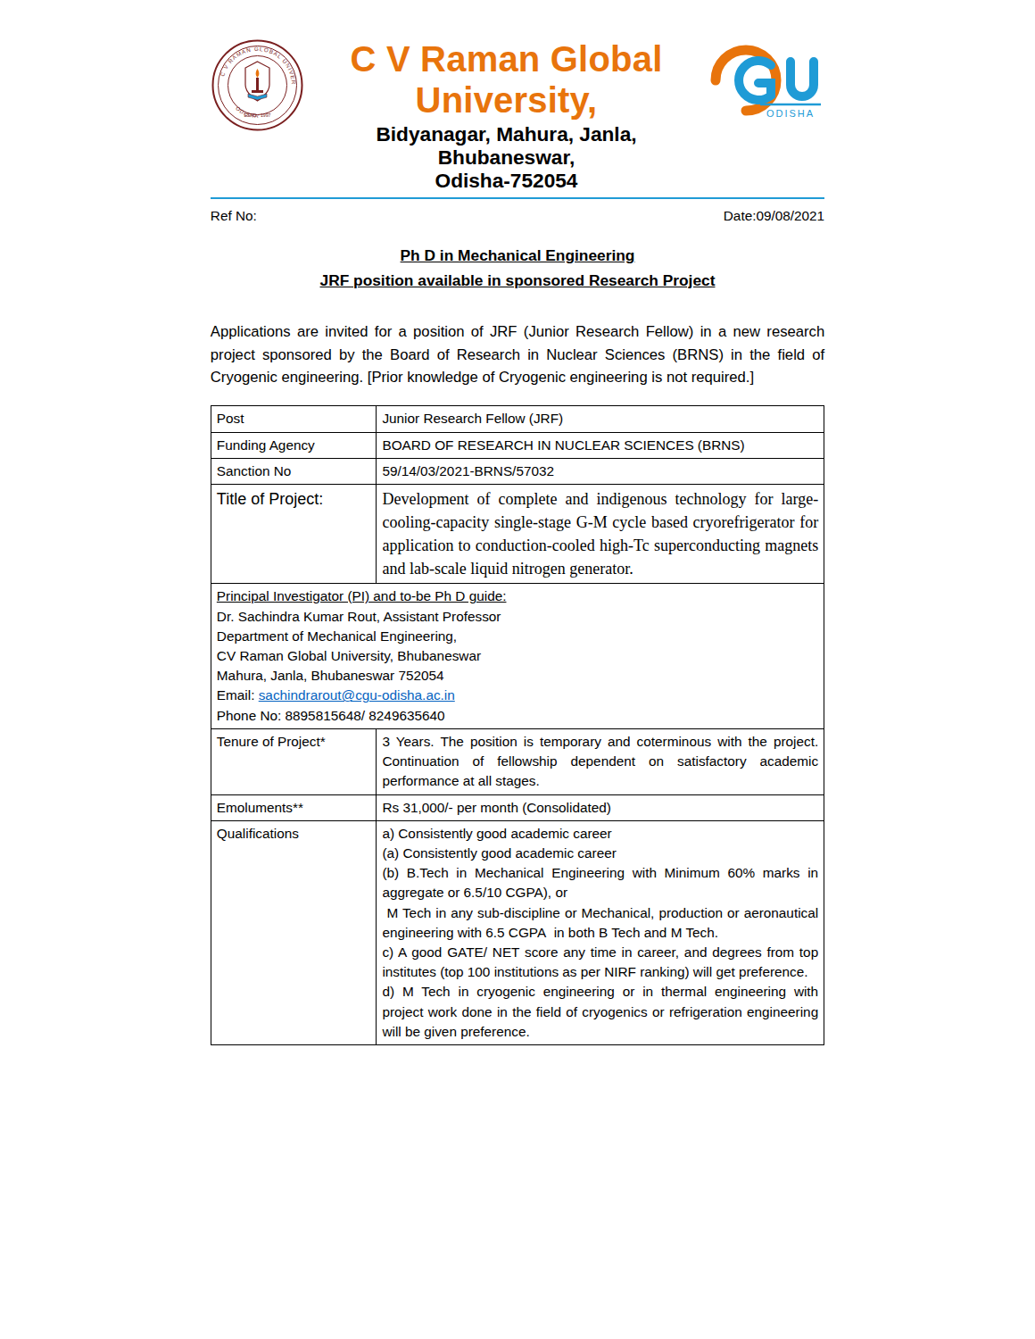C V RAMAN GLOBAL UNIVERSITY ODISHA ESTD · 1997
C V Raman Global University,
Bidyanagar, Mahura, Janla, Bhubaneswar,
Odisha-752054
ODISHA
Ref No: Date:09/08/2021
Ph D in Mechanical Engineering
JRF position available in sponsored Research Project
Applications are invited for a position of JRF (Junior Research Fellow) in a new research project sponsored by the Board of Research in Nuclear Sciences (BRNS) in the field of Cryogenic engineering. [Prior knowledge of Cryogenic engineering is not required.]
| Post | Junior Research Fellow (JRF) |
| Funding Agency | BOARD OF RESEARCH IN NUCLEAR SCIENCES (BRNS) |
| Sanction No | 59/14/03/2021-BRNS/57032 |
| Title of Project: | Development of complete and indigenous technology for large-cooling-capacity single-stage G-M cycle based cryorefrigerator for application to conduction-cooled high-Tc superconducting magnets and lab-scale liquid nitrogen generator. |
| Principal Investigator (PI) and to-be Ph D guide: Dr. Sachindra Kumar Rout, Assistant Professor Department of Mechanical Engineering, CV Raman Global University, Bhubaneswar Mahura, Janla, Bhubaneswar 752054 Email: sachindrarout@cgu-odisha.ac.in Phone No: 8895815648/ 8249635640 |
| Tenure of Project* | 3 Years. The position is temporary and coterminous with the project. Continuation of fellowship dependent on satisfactory academic performance at all stages. |
| Emoluments** | Rs 31,000/- per month (Consolidated) |
| Qualifications | a) Consistently good academic career (a) Consistently good academic career (b) B.Tech in Mechanical Engineering with Minimum 60% marks in aggregate or 6.5/10 CGPA), or M Tech in any sub-discipline or Mechanical, production or aeronautical engineering with 6.5 CGPA in both B Tech and M Tech. c) A good GATE/ NET score any time in career, and degrees from top institutes (top 100 institutions as per NIRF ranking) will get preference. d) M Tech in cryogenic engineering or in thermal engineering with project work done in the field of cryogenics or refrigeration engineering will be given preference. |